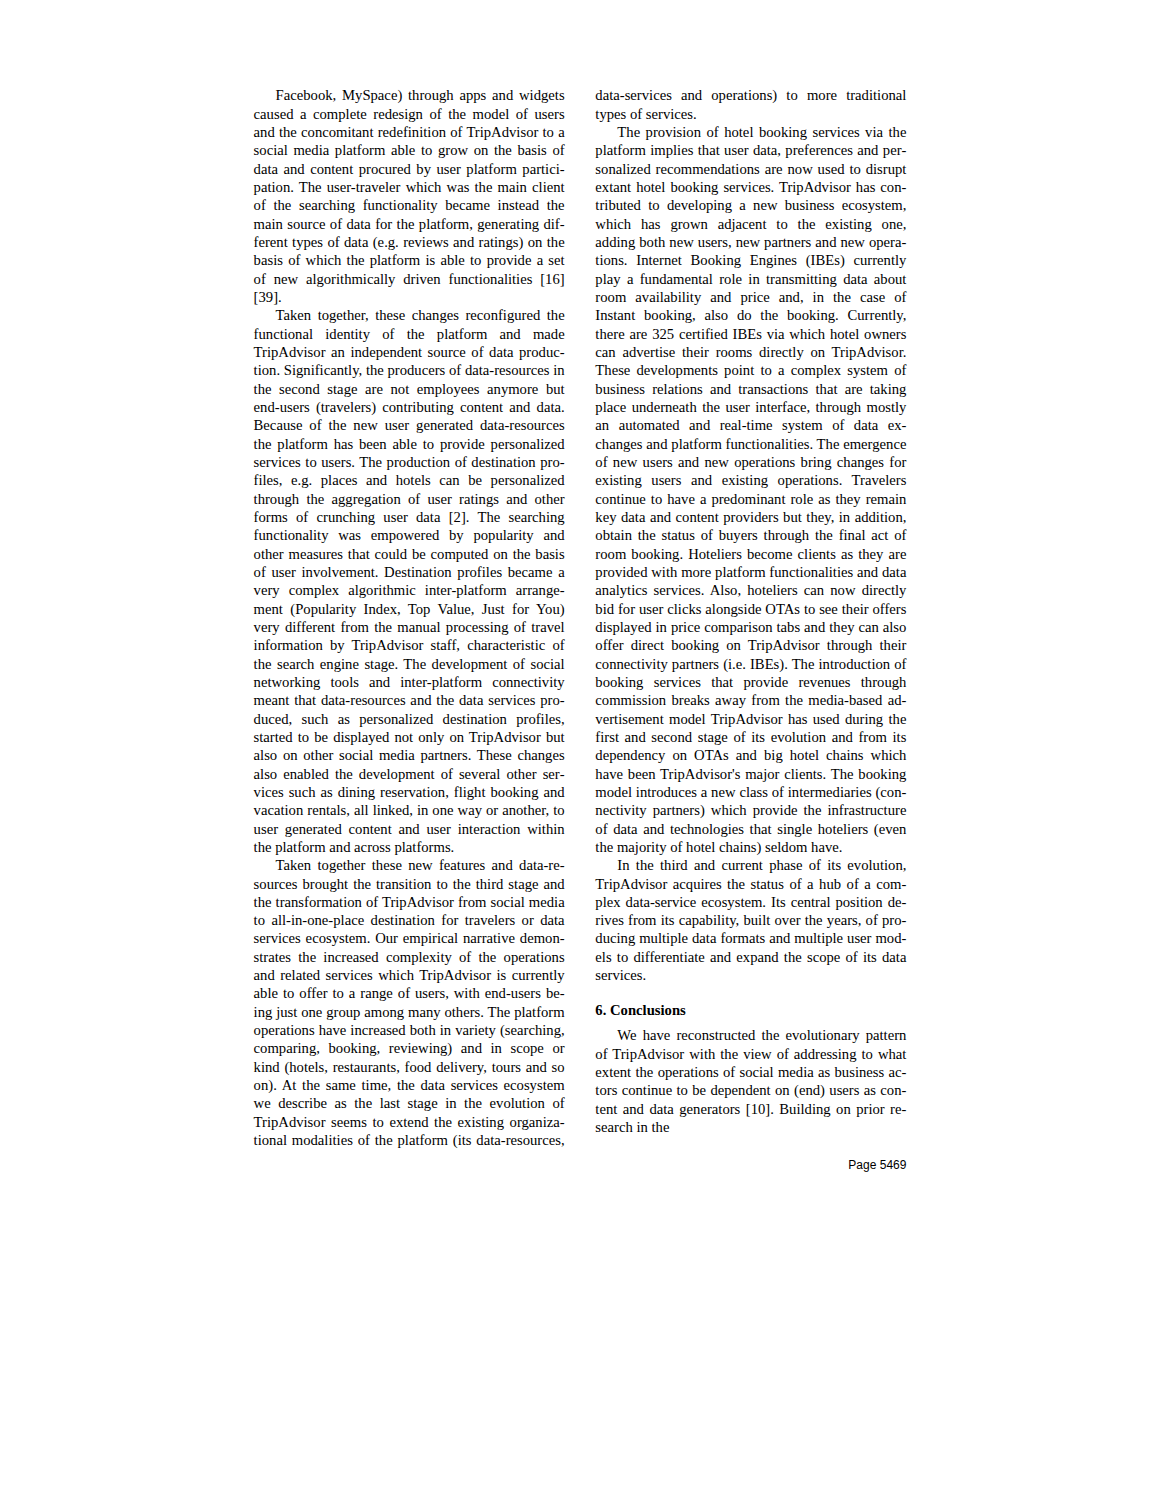Facebook, MySpace) through apps and widgets caused a complete redesign of the model of users and the concomitant redefinition of TripAdvisor to a social media platform able to grow on the basis of data and content procured by user platform participation. The user-traveler which was the main client of the searching functionality became instead the main source of data for the platform, generating different types of data (e.g. reviews and ratings) on the basis of which the platform is able to provide a set of new algorithmically driven functionalities [16] [39].
Taken together, these changes reconfigured the functional identity of the platform and made TripAdvisor an independent source of data production. Significantly, the producers of data-resources in the second stage are not employees anymore but end-users (travelers) contributing content and data. Because of the new user generated data-resources the platform has been able to provide personalized services to users. The production of destination profiles, e.g. places and hotels can be personalized through the aggregation of user ratings and other forms of crunching user data [2]. The searching functionality was empowered by popularity and other measures that could be computed on the basis of user involvement. Destination profiles became a very complex algorithmic inter-platform arrangement (Popularity Index, Top Value, Just for You) very different from the manual processing of travel information by TripAdvisor staff, characteristic of the search engine stage. The development of social networking tools and inter-platform connectivity meant that data-resources and the data services produced, such as personalized destination profiles, started to be displayed not only on TripAdvisor but also on other social media partners. These changes also enabled the development of several other services such as dining reservation, flight booking and vacation rentals, all linked, in one way or another, to user generated content and user interaction within the platform and across platforms.
Taken together these new features and data-resources brought the transition to the third stage and the transformation of TripAdvisor from social media to all-in-one-place destination for travelers or data services ecosystem. Our empirical narrative demonstrates the increased complexity of the operations and related services which TripAdvisor is currently able to offer to a range of users, with end-users being just one group among many others. The platform operations have increased both in variety (searching, comparing, booking, reviewing) and in scope or kind (hotels, restaurants, food delivery, tours and so on). At the same time, the data services ecosystem we describe as the last stage in the evolution of TripAdvisor seems to extend the existing organizational modalities of the platform (its data-resources, data-services and operations) to more traditional types of services.
The provision of hotel booking services via the platform implies that user data, preferences and personalized recommendations are now used to disrupt extant hotel booking services. TripAdvisor has contributed to developing a new business ecosystem, which has grown adjacent to the existing one, adding both new users, new partners and new operations. Internet Booking Engines (IBEs) currently play a fundamental role in transmitting data about room availability and price and, in the case of Instant booking, also do the booking. Currently, there are 325 certified IBEs via which hotel owners can advertise their rooms directly on TripAdvisor. These developments point to a complex system of business relations and transactions that are taking place underneath the user interface, through mostly an automated and real-time system of data exchanges and platform functionalities. The emergence of new users and new operations bring changes for existing users and existing operations. Travelers continue to have a predominant role as they remain key data and content providers but they, in addition, obtain the status of buyers through the final act of room booking. Hoteliers become clients as they are provided with more platform functionalities and data analytics services. Also, hoteliers can now directly bid for user clicks alongside OTAs to see their offers displayed in price comparison tabs and they can also offer direct booking on TripAdvisor through their connectivity partners (i.e. IBEs). The introduction of booking services that provide revenues through commission breaks away from the media-based advertisement model TripAdvisor has used during the first and second stage of its evolution and from its dependency on OTAs and big hotel chains which have been TripAdvisor's major clients. The booking model introduces a new class of intermediaries (connectivity partners) which provide the infrastructure of data and technologies that single hoteliers (even the majority of hotel chains) seldom have.
In the third and current phase of its evolution, TripAdvisor acquires the status of a hub of a complex data-service ecosystem. Its central position derives from its capability, built over the years, of producing multiple data formats and multiple user models to differentiate and expand the scope of its data services.
6. Conclusions
We have reconstructed the evolutionary pattern of TripAdvisor with the view of addressing to what extent the operations of social media as business actors continue to be dependent on (end) users as content and data generators [10]. Building on prior research in the
Page 5469